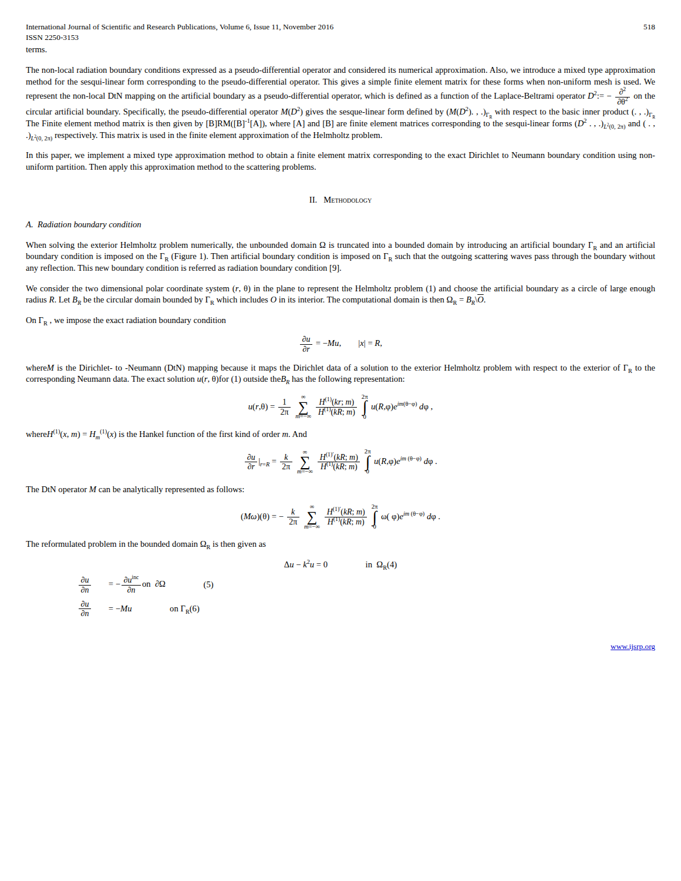International Journal of Scientific and Research Publications, Volume 6, Issue 11, November 2016
ISSN 2250-3153
518
terms.
The non-local radiation boundary conditions expressed as a pseudo-differential operator and considered its numerical approximation. Also, we introduce a mixed type approximation method for the sesqui-linear form corresponding to the pseudo-differential operator. This gives a simple finite element matrix for these forms when non-uniform mesh is used. We represent the non-local DtN mapping on the artificial boundary as a pseudo-differential operator, which is defined as a function of the Laplace-Beltrami operator D2:= − ∂2∂θ2 on the circular artificial boundary. Specifically, the pseudo-differential operator M(D2) gives the sesque-linear form defined by (M(D2). , .)ΓR with respect to the basic inner product (. , .)ΓR The Finite element method matrix is then given by [B]RM([B]-1[A]), where [A] and [B] are finite element matrices corresponding to the sesqui-linear forms (D2 . , .)L2(0, 2π) and ( . , .)L2(0, 2π) respectively. This matrix is used in the finite element approximation of the Helmholtz problem.
In this paper, we implement a mixed type approximation method to obtain a finite element matrix corresponding to the exact Dirichlet to Neumann boundary condition using non-uniform partition. Then apply this approximation method to the scattering problems.
II. Methodology
A. Radiation boundary condition
When solving the exterior Helmholtz problem numerically, the unbounded domain Ω is truncated into a bounded domain by introducing an artificial boundary ΓR and an artificial boundary condition is imposed on the ΓR (Figure 1). Then artificial boundary condition is imposed on ΓR such that the outgoing scattering waves pass through the boundary without any reflection. This new boundary condition is referred as radiation boundary condition [9].
We consider the two dimensional polar coordinate system (r, θ) in the plane to represent the Helmholtz problem (1) and choose the artificial boundary as a circle of large enough radius R. Let BR be the circular domain bounded by ΓR which includes O in its interior. The computational domain is then ΩR = BR\O.
On ΓR , we impose the exact radiation boundary condition
∂u∂r = −Mu, |x| = R,
whereM is the Dirichlet- to -Neumann (DtN) mapping because it maps the Dirichlet data of a solution to the exterior Helmholtz problem with respect to the exterior of ΓR to the corresponding Neumann data. The exact solution u(r, θ)for (1) outside theBR has the following representation:
u(r,θ) = 12π ∞∑m=−∞ H(1)(kr; m) H(1)(kR; m) 2π∫0 u(R,φ)eim(θ−φ) dφ ,
whereH(1)(x, m) = Hm(1)(x) is the Hankel function of the first kind of order m. And
∂u∂r|r=R = k 2π ∞∑m=−∞ H(1)′(kR; m) H(1)(kR; m) 2π∫0 u(R,φ)eim (θ−φ) dφ .
The DtN operator M can be analytically represented as follows:
(Mω)(θ) = − k 2π ∞∑m=−∞ H(1)′(kR; m) H(1)(kR; m) 2π∫0 ω( φ)eim (θ−φ) dφ .
The reformulated problem in the bounded domain ΩR is then given as
Δu − k2u = 0 in ΩR(4)
∂u∂n = −∂uinc∂non ∂Ω (5)
∂u∂n = −Mu on ΓR(6)
www.ijsrp.org